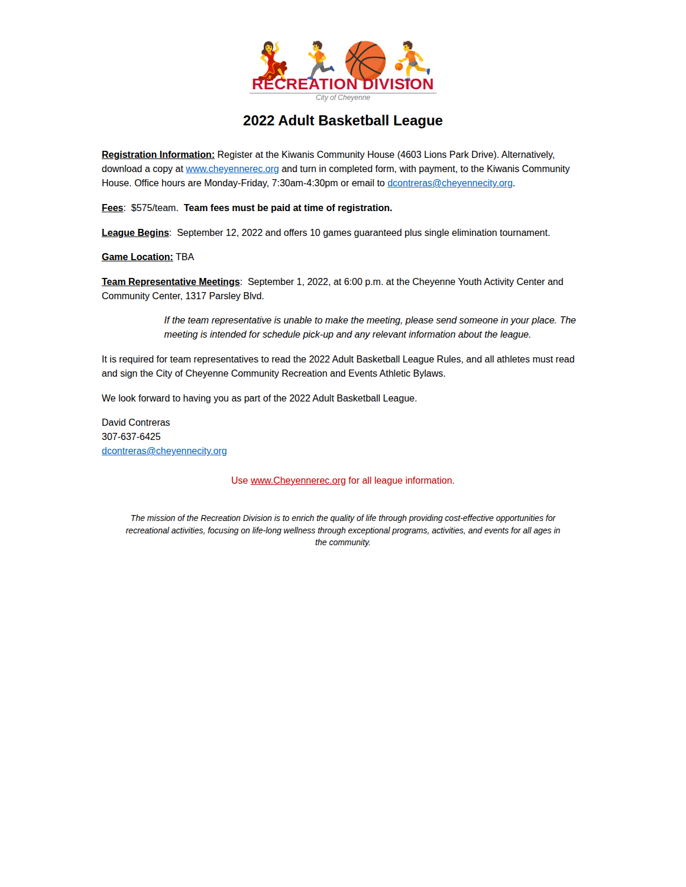💃🏃🏀⛹
RECREATION DIVISION
City of Cheyenne
2022 Adult Basketball League
Registration Information: Register at the Kiwanis Community House (4603 Lions Park Drive). Alternatively, download a copy at www.cheyennerec.org and turn in completed form, with payment, to the Kiwanis Community House. Office hours are Monday-Friday, 7:30am-4:30pm or email to dcontreras@cheyennecity.org.
Fees: $575/team. Team fees must be paid at time of registration.
League Begins: September 12, 2022 and offers 10 games guaranteed plus single elimination tournament.
Game Location: TBA
Team Representative Meetings: September 1, 2022, at 6:00 p.m. at the Cheyenne Youth Activity Center and Community Center, 1317 Parsley Blvd.
If the team representative is unable to make the meeting, please send someone in your place. The meeting is intended for schedule pick-up and any relevant information about the league.
It is required for team representatives to read the 2022 Adult Basketball League Rules, and all athletes must read and sign the City of Cheyenne Community Recreation and Events Athletic Bylaws.
We look forward to having you as part of the 2022 Adult Basketball League.
David Contreras
307-637-6425
dcontreras@cheyennecity.org
Use www.Cheyennerec.org for all league information.
The mission of the Recreation Division is to enrich the quality of life through providing cost-effective opportunities for recreational activities, focusing on life-long wellness through exceptional programs, activities, and events for all ages in the community.